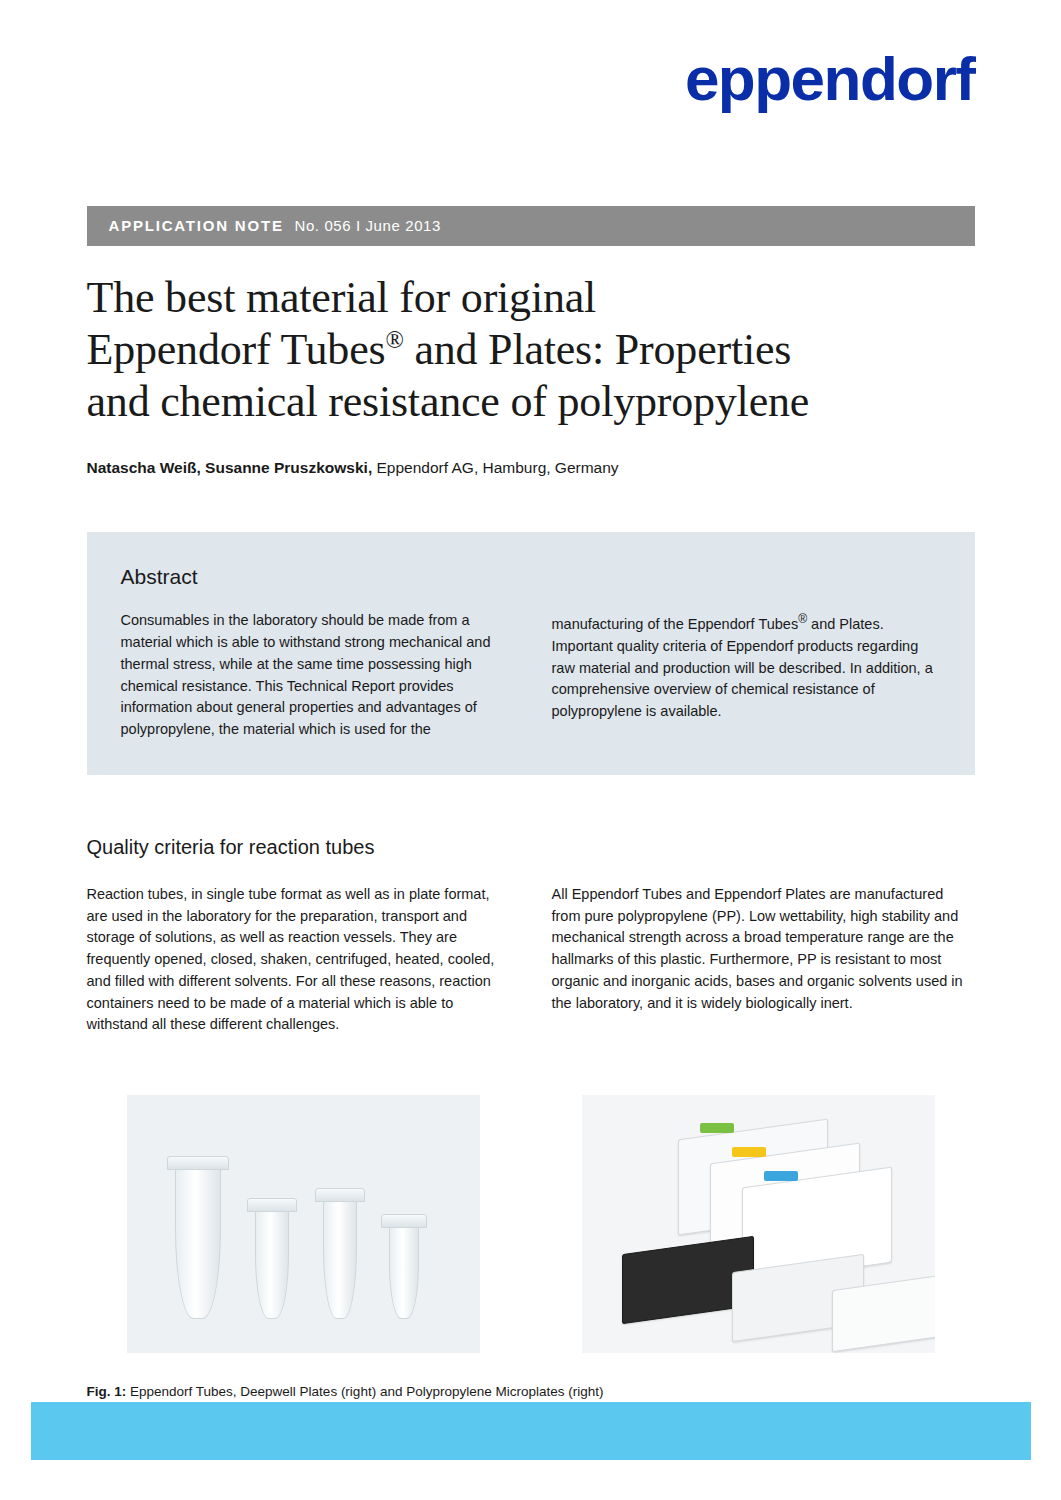eppendorf
APPLICATION NOTE No. 056 I June 2013
The best material for original
Eppendorf Tubes® and Plates: Properties
and chemical resistance of polypropylene
Natascha Weiß, Susanne Pruszkowski, Eppendorf AG, Hamburg, Germany
Abstract
Consumables in the laboratory should be made from a material which is able to withstand strong mechanical and thermal stress, while at the same time possessing high chemical resistance. This Technical Report provides information about general properties and advantages of polypropylene, the material which is used for the
manufacturing of the Eppendorf Tubes® and Plates. Important quality criteria of Eppendorf products regarding raw material and production will be described. In addition, a comprehensive overview of chemical resistance of polypropylene is available.
Quality criteria for reaction tubes
Reaction tubes, in single tube format as well as in plate format, are used in the laboratory for the preparation, transport and storage of solutions, as well as reaction vessels. They are frequently opened, closed, shaken, centrifuged, heated, cooled, and filled with different solvents. For all these reasons, reaction containers need to be made of a material which is able to withstand all these different challenges.
All Eppendorf Tubes and Eppendorf Plates are manufactured from pure polypropylene (PP). Low wettability, high stability and mechanical strength across a broad temperature range are the hallmarks of this plastic. Furthermore, PP is resistant to most organic and inorganic acids, bases and organic solvents used in the laboratory, and it is widely biologically inert.
Fig. 1: Eppendorf Tubes, Deepwell Plates (right) and Polypropylene Microplates (right)